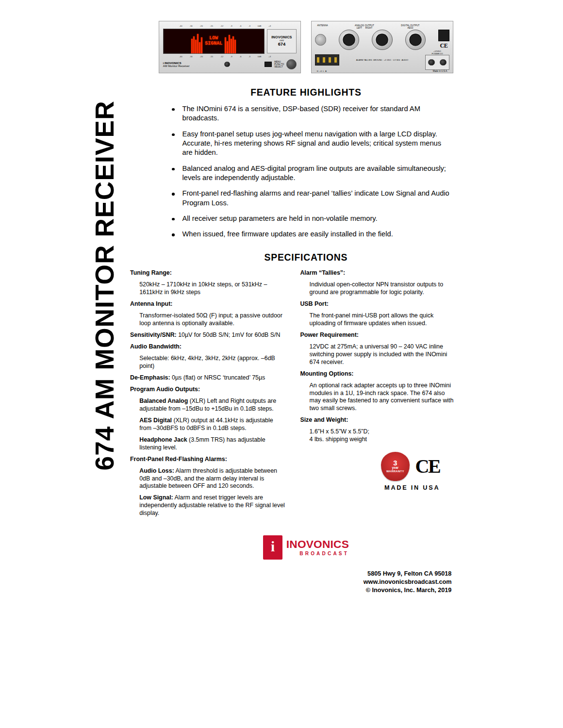674 AM MONITOR RECEIVER
-40-30-20-15-12-9-6-30dB+3
LOW
SIGNAL
INOVONICS
mini
674
-40-30-20-15-12-9-6-30dB+3
i INOVONICS
AM Monitor Receiver
MENU
PUSH TO
SELECT
ANTENNA
ANALOG OUTPUT
LEFT RIGHT
DIGITAL OUTPUT
AES3
CE
ALARM TALLIES: GROUND · +5 VDC · LO SIG · AUDIO
+12VDC
POWER I/O
G +5 L A Made in U.S.A.
FEATURE HIGHLIGHTS
The INOmini 674 is a sensitive, DSP-based (SDR) receiver for standard AM broadcasts.
Easy front-panel setup uses jog-wheel menu navigation with a large LCD display. Accurate, hi-res metering shows RF signal and audio levels; critical system menus are hidden.
Balanced analog and AES-digital program line outputs are available simultaneously; levels are independently adjustable.
Front-panel red-flashing alarms and rear-panel ‘tallies’ indicate Low Signal and Audio Program Loss.
All receiver setup parameters are held in non-volatile memory.
When issued, free firmware updates are easily installed in the field.
SPECIFICATIONS
Tuning Range:
520kHz – 1710kHz in 10kHz steps, or 531kHz –1611kHz in 9kHz steps
Antenna Input:
Transformer-isolated 50Ω (F) input; a passive outdoor loop antenna is optionally available.
Sensitivity/SNR: 10µV for 50dB S/N; 1mV for 60dB S/N
Audio Bandwidth:
Selectable: 6kHz, 4kHz, 3kHz, 2kHz (approx. –6dB point)
De-Emphasis: 0µs (flat) or NRSC ‘truncated’ 75µs
Program Audio Outputs:
Balanced Analog (XLR) Left and Right outputs are adjustable from –15dBu to +15dBu in 0.1dB steps.
AES Digital (XLR) output at 44.1kHz is adjustable from –30dBFS to 0dBFS in 0.1dB steps.
Headphone Jack (3.5mm TRS) has adjustable listening level.
Front-Panel Red-Flashing Alarms:
Audio Loss: Alarm threshold is adjustable between 0dB and –30dB, and the alarm delay interval is adjustable between OFF and 120 seconds.
Low Signal: Alarm and reset trigger levels are independently adjustable relative to the RF signal level display.
Alarm “Tallies”:
Individual open-collector NPN transistor outputs to ground are programmable for logic polarity.
USB Port:
The front-panel mini-USB port allows the quick uploading of firmware updates when issued.
Power Requirement:
12VDC at 275mA; a universal 90 – 240 VAC inline switching power supply is included with the INOmini 674 receiver.
Mounting Options:
An optional rack adapter accepts up to three INOmini modules in a 1U, 19-inch rack space. The 674 also may easily be fastened to any convenient surface with two small screws.
Size and Weight:
1.6”H x 5.5”W x 5.5”D;
4 lbs. shipping weight
3
year
WARRANTY
CE
MADE IN USA
INOVONICS
BROADCAST
5805 Hwy 9, Felton CA 95018
www.inovonicsbroadcast.com
© Inovonics, Inc. March, 2019